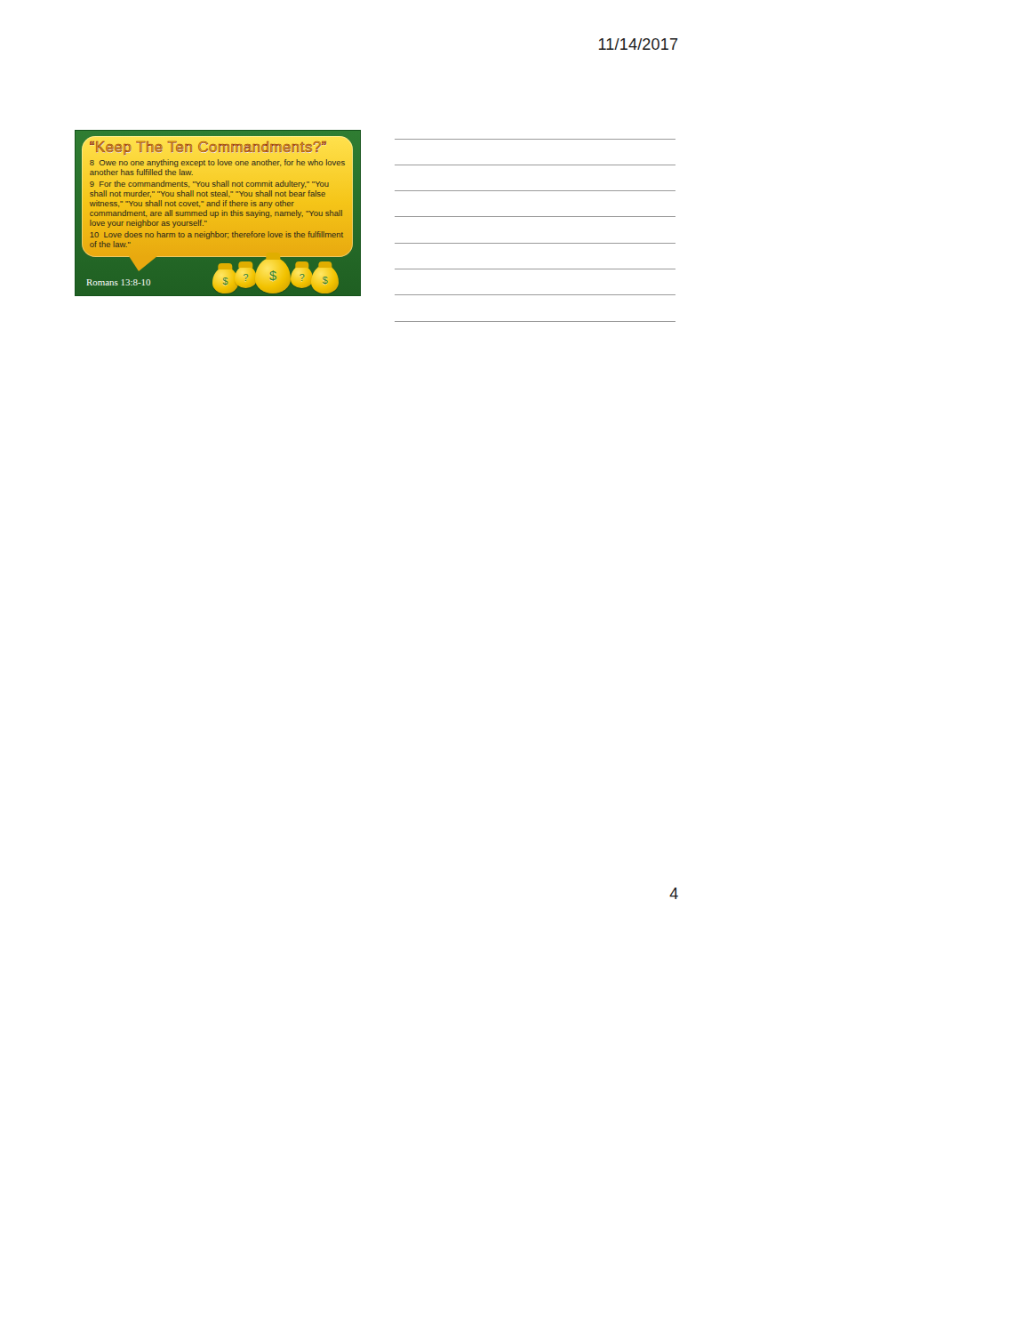11/14/2017
“Keep The Ten Commandments?”
8 Owe no one anything except to love one another, for he who loves another has fulfilled the law.
9 For the commandments, "You shall not commit adultery," "You shall not murder," "You shall not steal," "You shall not bear false witness," "You shall not covet," and if there is any other commandment, are all summed up in this saying, namely, "You shall love your neighbor as yourself."
10 Love does no harm to a neighbor; therefore love is the fulfillment of the law."
Romans 13:8-10
$
?
$
?
$
4